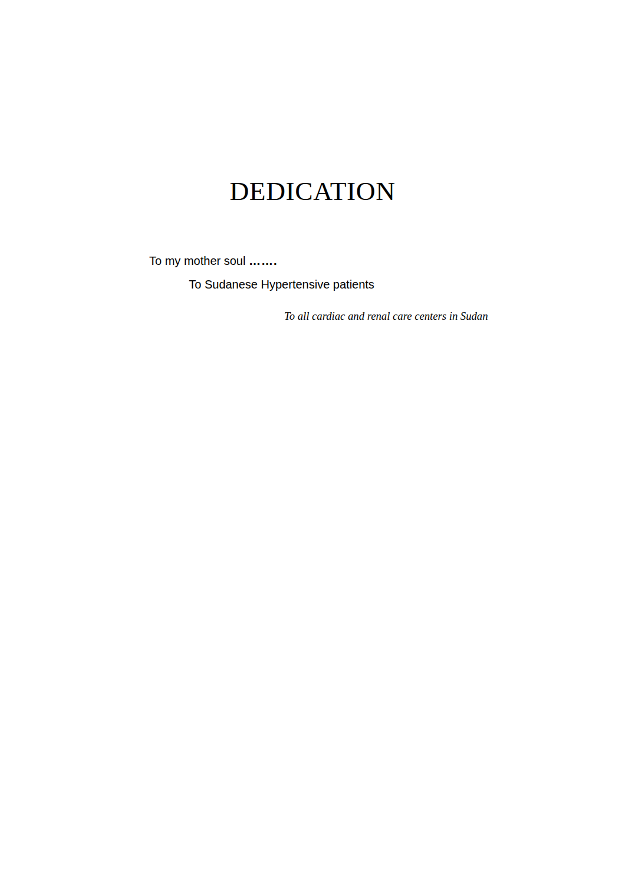DEDICATION
To my mother soul …….
To Sudanese Hypertensive patients
To all cardiac and renal care centers in Sudan